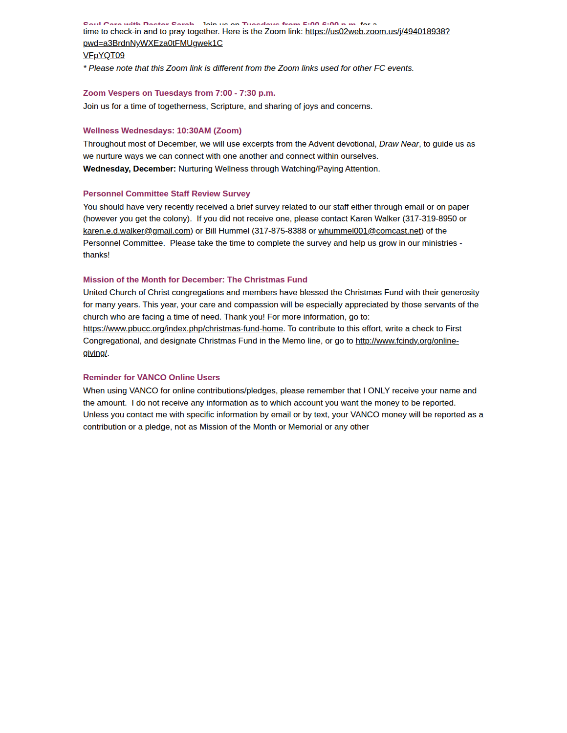Soul Care with Pastor Sarah - Join us on Tuesdays from 5:00-6:00 p.m. for a
time to check-in and to pray together. Here is the Zoom link: https://us02web.zoom.us/j/494018938?pwd=a3BrdnNyWXEza0tFMUgwek1C
VFpYQT09
* Please note that this Zoom link is different from the Zoom links used for other FC events.
Zoom Vespers on Tuesdays from 7:00 - 7:30 p.m.
Join us for a time of togetherness, Scripture, and sharing of joys and concerns.
Wellness Wednesdays: 10:30AM (Zoom)
Throughout most of December, we will use excerpts from the Advent devotional, Draw Near, to guide us as we nurture ways we can connect with one another and connect within ourselves.
Wednesday, December: Nurturing Wellness through Watching/Paying Attention.
Personnel Committee Staff Review Survey
You should have very recently received a brief survey related to our staff either through email or on paper (however you get the colony). If you did not receive one, please contact Karen Walker (317-319-8950 or karen.e.d.walker@gmail.com) or Bill Hummel (317-875-8388 or whummel001@comcast.net) of the Personnel Committee. Please take the time to complete the survey and help us grow in our ministries - thanks!
Mission of the Month for December: The Christmas Fund
United Church of Christ congregations and members have blessed the Christmas Fund with their generosity for many years. This year, your care and compassion will be especially appreciated by those servants of the church who are facing a time of need. Thank you! For more information, go to: https://www.pbucc.org/index.php/christmas-fund-home. To contribute to this effort, write a check to First Congregational, and designate Christmas Fund in the Memo line, or go to http://www.fcindy.org/online-giving/.
Reminder for VANCO Online Users
When using VANCO for online contributions/pledges, please remember that I ONLY receive your name and the amount. I do not receive any information as to which account you want the money to be reported. Unless you contact me with specific information by email or by text, your VANCO money will be reported as a contribution or a pledge, not as Mission of the Month or Memorial or any other